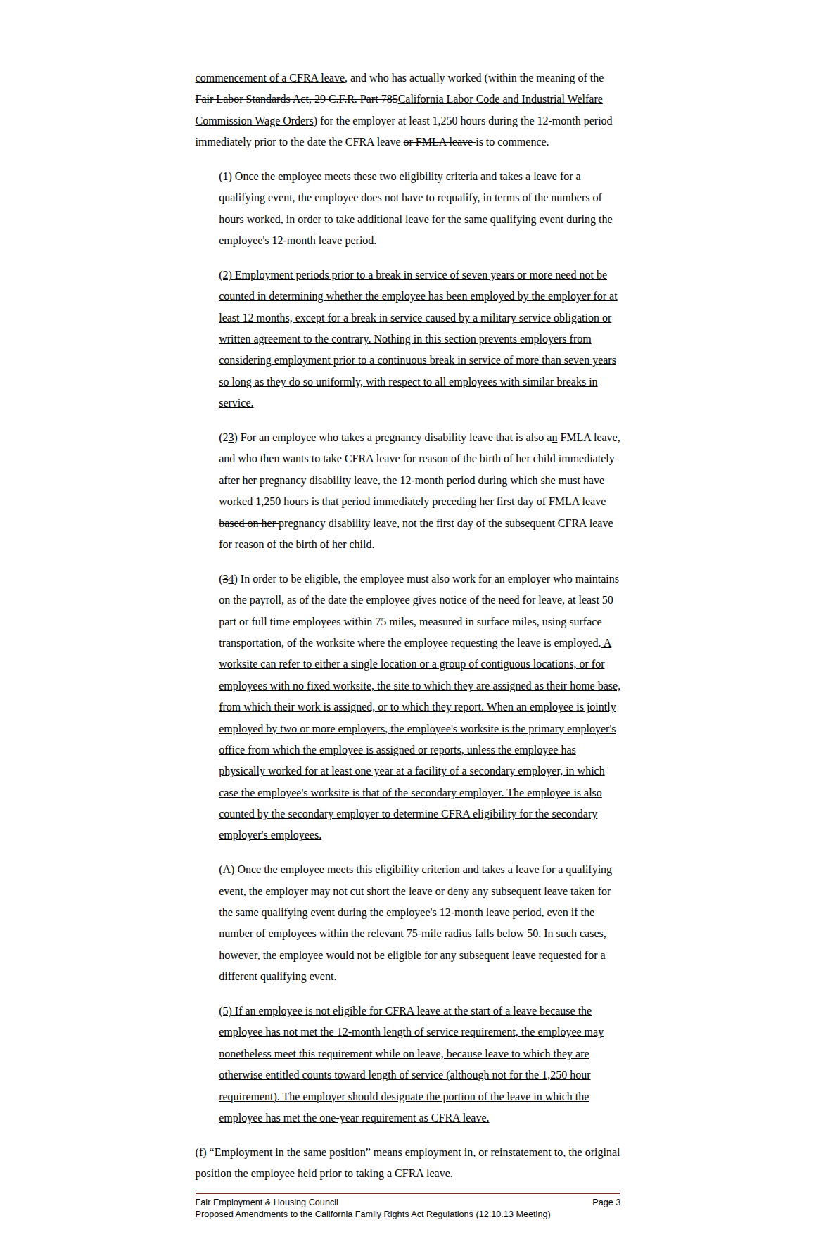commencement of a CFRA leave, and who has actually worked (within the meaning of the Fair Labor Standards Act, 29 C.F.R. Part 785 California Labor Code and Industrial Welfare Commission Wage Orders) for the employer at least 1,250 hours during the 12-month period immediately prior to the date the CFRA leave or FMLA leave is to commence.
(1) Once the employee meets these two eligibility criteria and takes a leave for a qualifying event, the employee does not have to requalify, in terms of the numbers of hours worked, in order to take additional leave for the same qualifying event during the employee's 12-month leave period.
(2) Employment periods prior to a break in service of seven years or more need not be counted in determining whether the employee has been employed by the employer for at least 12 months, except for a break in service caused by a military service obligation or written agreement to the contrary. Nothing in this section prevents employers from considering employment prior to a continuous break in service of more than seven years so long as they do so uniformly, with respect to all employees with similar breaks in service.
(23) For an employee who takes a pregnancy disability leave that is also an FMLA leave, and who then wants to take CFRA leave for reason of the birth of her child immediately after her pregnancy disability leave, the 12-month period during which she must have worked 1,250 hours is that period immediately preceding her first day of FMLA leave based on her pregnancy disability leave, not the first day of the subsequent CFRA leave for reason of the birth of her child.
(34) In order to be eligible, the employee must also work for an employer who maintains on the payroll, as of the date the employee gives notice of the need for leave, at least 50 part or full time employees within 75 miles, measured in surface miles, using surface transportation, of the worksite where the employee requesting the leave is employed. A worksite can refer to either a single location or a group of contiguous locations, or for employees with no fixed worksite, the site to which they are assigned as their home base, from which their work is assigned, or to which they report. When an employee is jointly employed by two or more employers, the employee's worksite is the primary employer's office from which the employee is assigned or reports, unless the employee has physically worked for at least one year at a facility of a secondary employer, in which case the employee's worksite is that of the secondary employer. The employee is also counted by the secondary employer to determine CFRA eligibility for the secondary employer's employees.
(A) Once the employee meets this eligibility criterion and takes a leave for a qualifying event, the employer may not cut short the leave or deny any subsequent leave taken for the same qualifying event during the employee's 12-month leave period, even if the number of employees within the relevant 75-mile radius falls below 50. In such cases, however, the employee would not be eligible for any subsequent leave requested for a different qualifying event.
(5) If an employee is not eligible for CFRA leave at the start of a leave because the employee has not met the 12-month length of service requirement, the employee may nonetheless meet this requirement while on leave, because leave to which they are otherwise entitled counts toward length of service (although not for the 1,250 hour requirement). The employer should designate the portion of the leave in which the employee has met the one-year requirement as CFRA leave.
(f) “Employment in the same position” means employment in, or reinstatement to, the original position the employee held prior to taking a CFRA leave.
Fair Employment & Housing Council
Proposed Amendments to the California Family Rights Act Regulations (12.10.13 Meeting)
Page 3